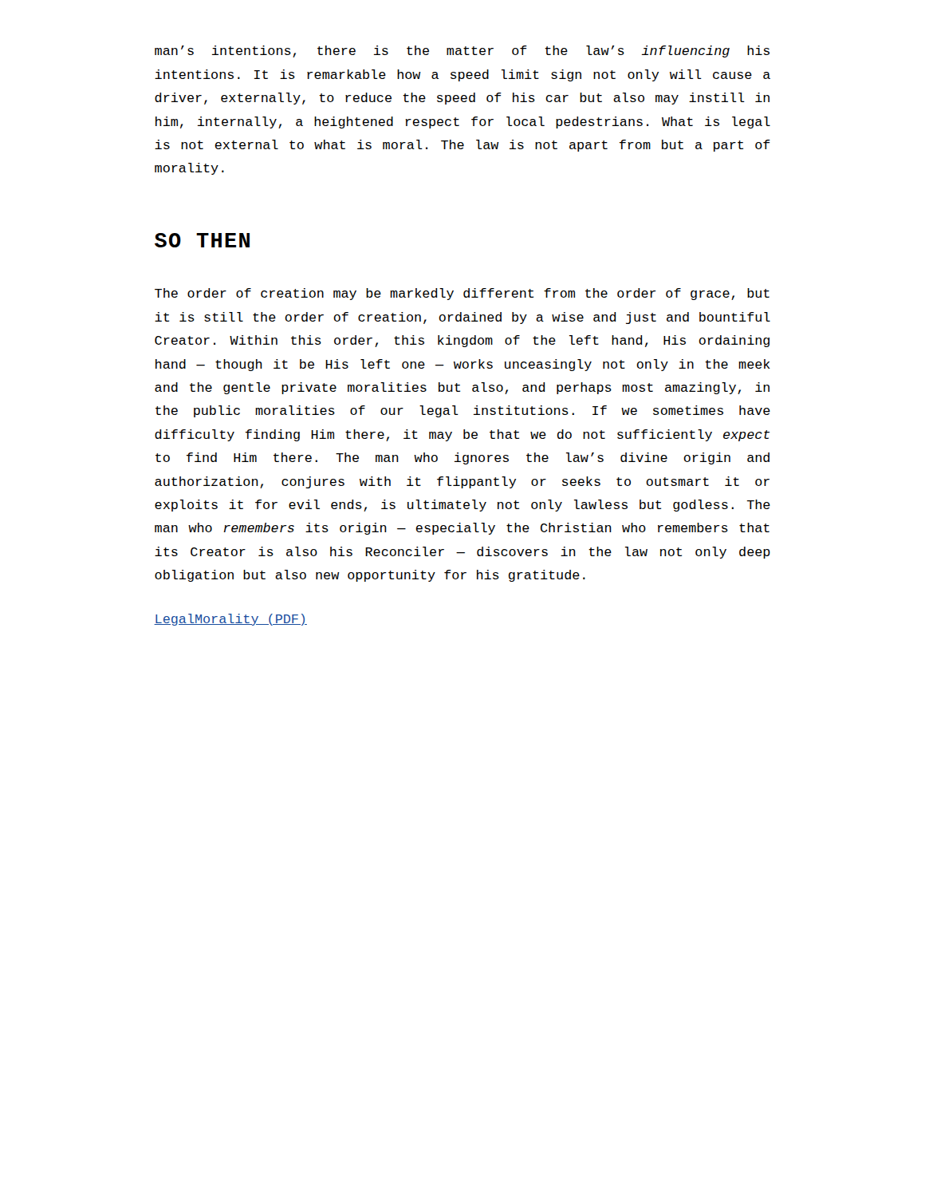man’s intentions, there is the matter of the law’s influencing his intentions. It is remarkable how a speed limit sign not only will cause a driver, externally, to reduce the speed of his car but also may instill in him, internally, a heightened respect for local pedestrians. What is legal is not external to what is moral. The law is not apart from but a part of morality.
SO THEN
The order of creation may be markedly different from the order of grace, but it is still the order of creation, ordained by a wise and just and bountiful Creator. Within this order, this kingdom of the left hand, His ordaining hand — though it be His left one — works unceasingly not only in the meek and the gentle private moralities but also, and perhaps most amazingly, in the public moralities of our legal institutions. If we sometimes have difficulty finding Him there, it may be that we do not sufficiently expect to find Him there. The man who ignores the law’s divine origin and authorization, conjures with it flippantly or seeks to outsmart it or exploits it for evil ends, is ultimately not only lawless but godless. The man who remembers its origin — especially the Christian who remembers that its Creator is also his Reconciler — discovers in the law not only deep obligation but also new opportunity for his gratitude.
LegalMorality (PDF)